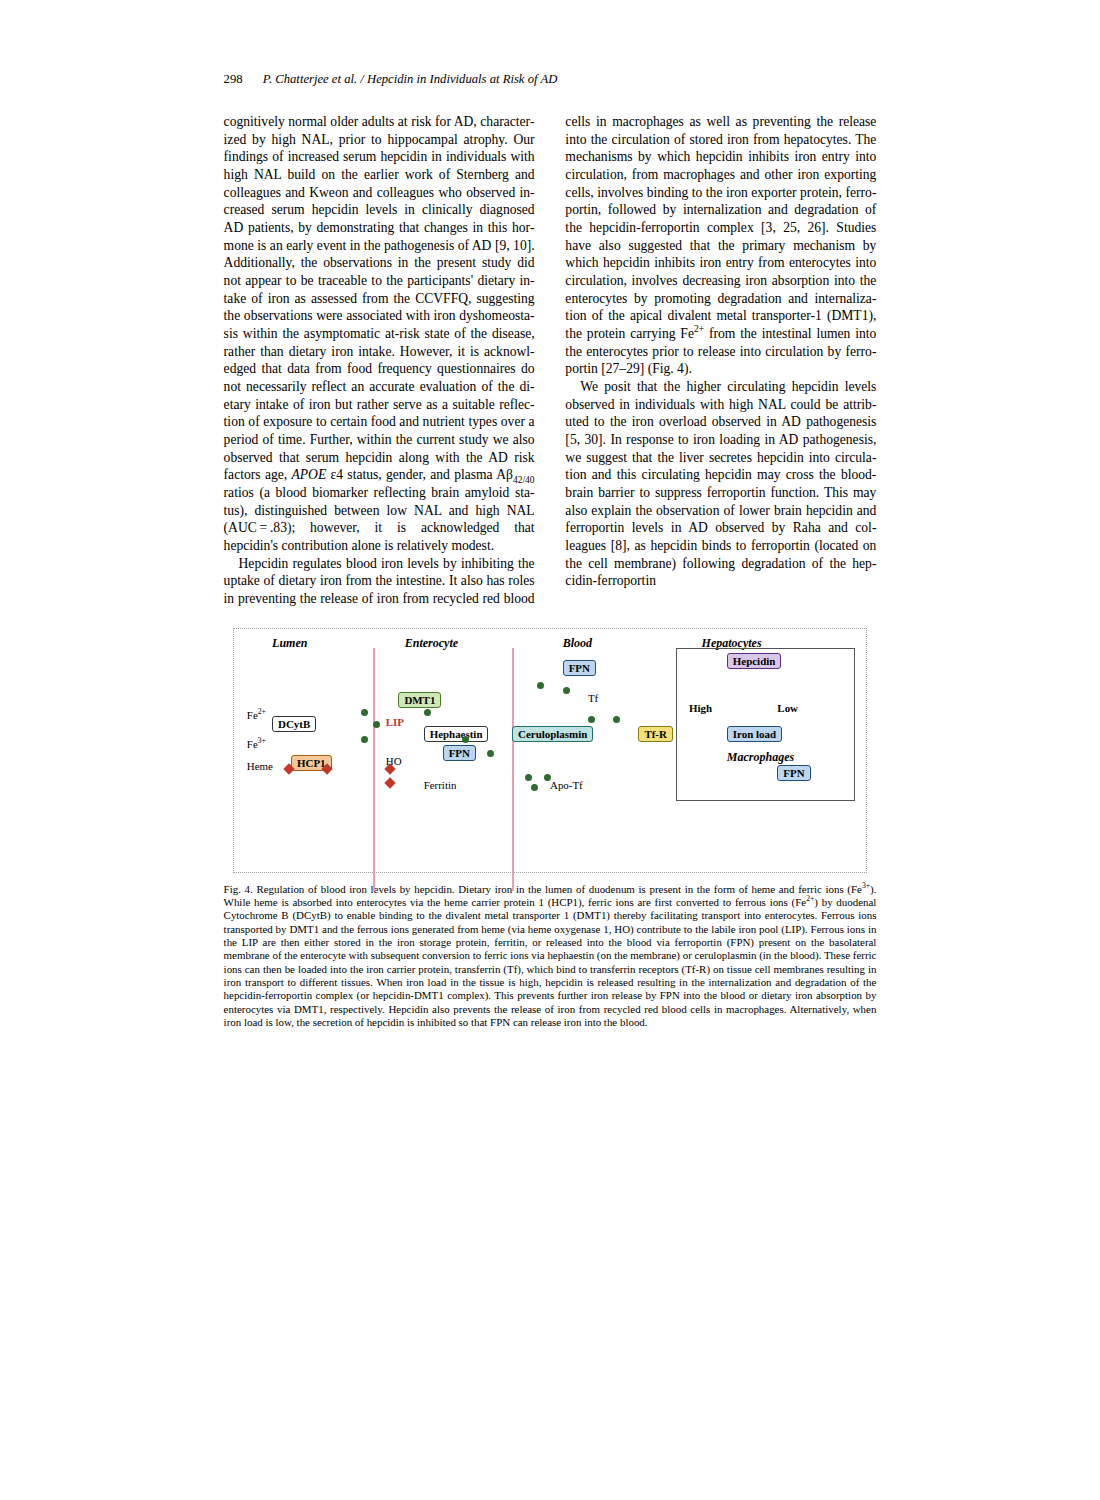298 P. Chatterjee et al. / Hepcidin in Individuals at Risk of AD
cognitively normal older adults at risk for AD, characterized by high NAL, prior to hippocampal atrophy. Our findings of increased serum hepcidin in individuals with high NAL build on the earlier work of Sternberg and colleagues and Kweon and colleagues who observed increased serum hepcidin levels in clinically diagnosed AD patients, by demonstrating that changes in this hormone is an early event in the pathogenesis of AD [9, 10]. Additionally, the observations in the present study did not appear to be traceable to the participants' dietary intake of iron as assessed from the CCVFFQ, suggesting the observations were associated with iron dyshomeostasis within the asymptomatic at-risk state of the disease, rather than dietary iron intake. However, it is acknowledged that data from food frequency questionnaires do not necessarily reflect an accurate evaluation of the dietary intake of iron but rather serve as a suitable reflection of exposure to certain food and nutrient types over a period of time. Further, within the current study we also observed that serum hepcidin along with the AD risk factors age, APOE ε4 status, gender, and plasma Aβ42/40 ratios (a blood biomarker reflecting brain amyloid status), distinguished between low NAL and high NAL (AUC = .83); however, it is acknowledged that hepcidin's contribution alone is relatively modest.
Hepcidin regulates blood iron levels by inhibiting the uptake of dietary iron from the intestine. It also has roles in preventing the release of iron from recycled red blood cells in macrophages as well as preventing the release into the circulation of stored iron from hepatocytes. The mechanisms by which hepcidin inhibits iron entry into circulation, from macrophages and other iron exporting cells, involves binding to the iron exporter protein, ferroportin, followed by internalization and degradation of the hepcidin-ferroportin complex [3, 25, 26]. Studies have also suggested that the primary mechanism by which hepcidin inhibits iron entry from enterocytes into circulation, involves decreasing iron absorption into the enterocytes by promoting degradation and internalization of the apical divalent metal transporter-1 (DMT1), the protein carrying Fe2+ from the intestinal lumen into the enterocytes prior to release into circulation by ferroportin [27–29] (Fig. 4).
We posit that the higher circulating hepcidin levels observed in individuals with high NAL could be attributed to the iron overload observed in AD pathogenesis [5, 30]. In response to iron loading in AD pathogenesis, we suggest that the liver secretes hepcidin into circulation and this circulating hepcidin may cross the blood-brain barrier to suppress ferroportin function. This may also explain the observation of lower brain hepcidin and ferroportin levels in AD observed by Raha and colleagues [8], as hepcidin binds to ferroportin (located on the cell membrane) following degradation of the hepcidin-ferroportin
Lumen Enterocyte Blood Hepatocytes
Hepcidin FPN DMT1 DCytB HCP1 Hephaestin Ceruloplasmin FPN FPN Iron load Tf-R Fe2+ Fe3+ Heme LIP HO Ferritin Apo-Tf Tf High Low Macrophages
Fig. 4. Regulation of blood iron levels by hepcidin. Dietary iron in the lumen of duodenum is present in the form of heme and ferric ions (Fe3+). While heme is absorbed into enterocytes via the heme carrier protein 1 (HCP1), ferric ions are first converted to ferrous ions (Fe2+) by duodenal Cytochrome B (DCytB) to enable binding to the divalent metal transporter 1 (DMT1) thereby facilitating transport into enterocytes. Ferrous ions transported by DMT1 and the ferrous ions generated from heme (via heme oxygenase 1, HO) contribute to the labile iron pool (LIP). Ferrous ions in the LIP are then either stored in the iron storage protein, ferritin, or released into the blood via ferroportin (FPN) present on the basolateral membrane of the enterocyte with subsequent conversion to ferric ions via hephaestin (on the membrane) or ceruloplasmin (in the blood). These ferric ions can then be loaded into the iron carrier protein, transferrin (Tf), which bind to transferrin receptors (Tf-R) on tissue cell membranes resulting in iron transport to different tissues. When iron load in the tissue is high, hepcidin is released resulting in the internalization and degradation of the hepcidin-ferroportin complex (or hepcidin-DMT1 complex). This prevents further iron release by FPN into the blood or dietary iron absorption by enterocytes via DMT1, respectively. Hepcidin also prevents the release of iron from recycled red blood cells in macrophages. Alternatively, when iron load is low, the secretion of hepcidin is inhibited so that FPN can release iron into the blood.